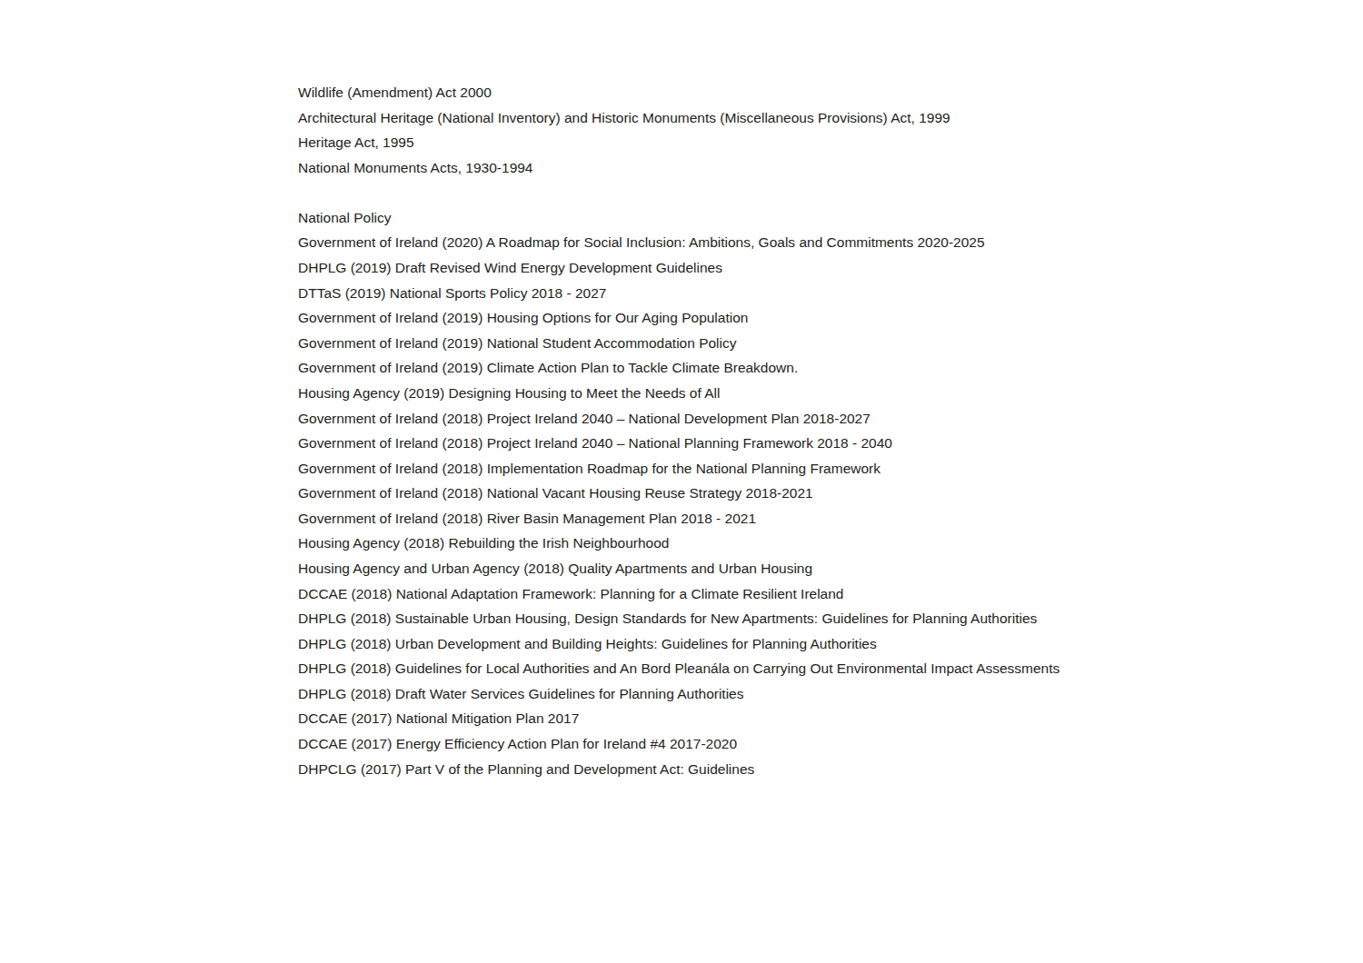Wildlife (Amendment) Act 2000
Architectural Heritage (National Inventory) and Historic Monuments (Miscellaneous Provisions) Act, 1999
Heritage Act, 1995
National Monuments Acts, 1930-1994
National Policy
Government of Ireland (2020) A Roadmap for Social Inclusion: Ambitions, Goals and Commitments 2020-2025
DHPLG (2019) Draft Revised Wind Energy Development Guidelines
DTTaS (2019) National Sports Policy 2018 - 2027
Government of Ireland (2019) Housing Options for Our Aging Population
Government of Ireland (2019) National Student Accommodation Policy
Government of Ireland (2019) Climate Action Plan to Tackle Climate Breakdown.
Housing Agency (2019) Designing Housing to Meet the Needs of All
Government of Ireland (2018) Project Ireland 2040 – National Development Plan 2018-2027
Government of Ireland (2018) Project Ireland 2040 – National Planning Framework 2018 - 2040
Government of Ireland (2018) Implementation Roadmap for the National Planning Framework
Government of Ireland (2018) National Vacant Housing Reuse Strategy 2018-2021
Government of Ireland (2018) River Basin Management Plan 2018 - 2021
Housing Agency (2018) Rebuilding the Irish Neighbourhood
Housing Agency and Urban Agency (2018) Quality Apartments and Urban Housing
DCCAE (2018) National Adaptation Framework: Planning for a Climate Resilient Ireland
DHPLG (2018) Sustainable Urban Housing, Design Standards for New Apartments: Guidelines for Planning Authorities
DHPLG (2018) Urban Development and Building Heights: Guidelines for Planning Authorities
DHPLG (2018) Guidelines for Local Authorities and An Bord Pleanála on Carrying Out Environmental Impact Assessments
DHPLG (2018) Draft Water Services Guidelines for Planning Authorities
DCCAE (2017) National Mitigation Plan 2017
DCCAE (2017) Energy Efficiency Action Plan for Ireland #4 2017-2020
DHPCLG (2017) Part V of the Planning and Development Act: Guidelines